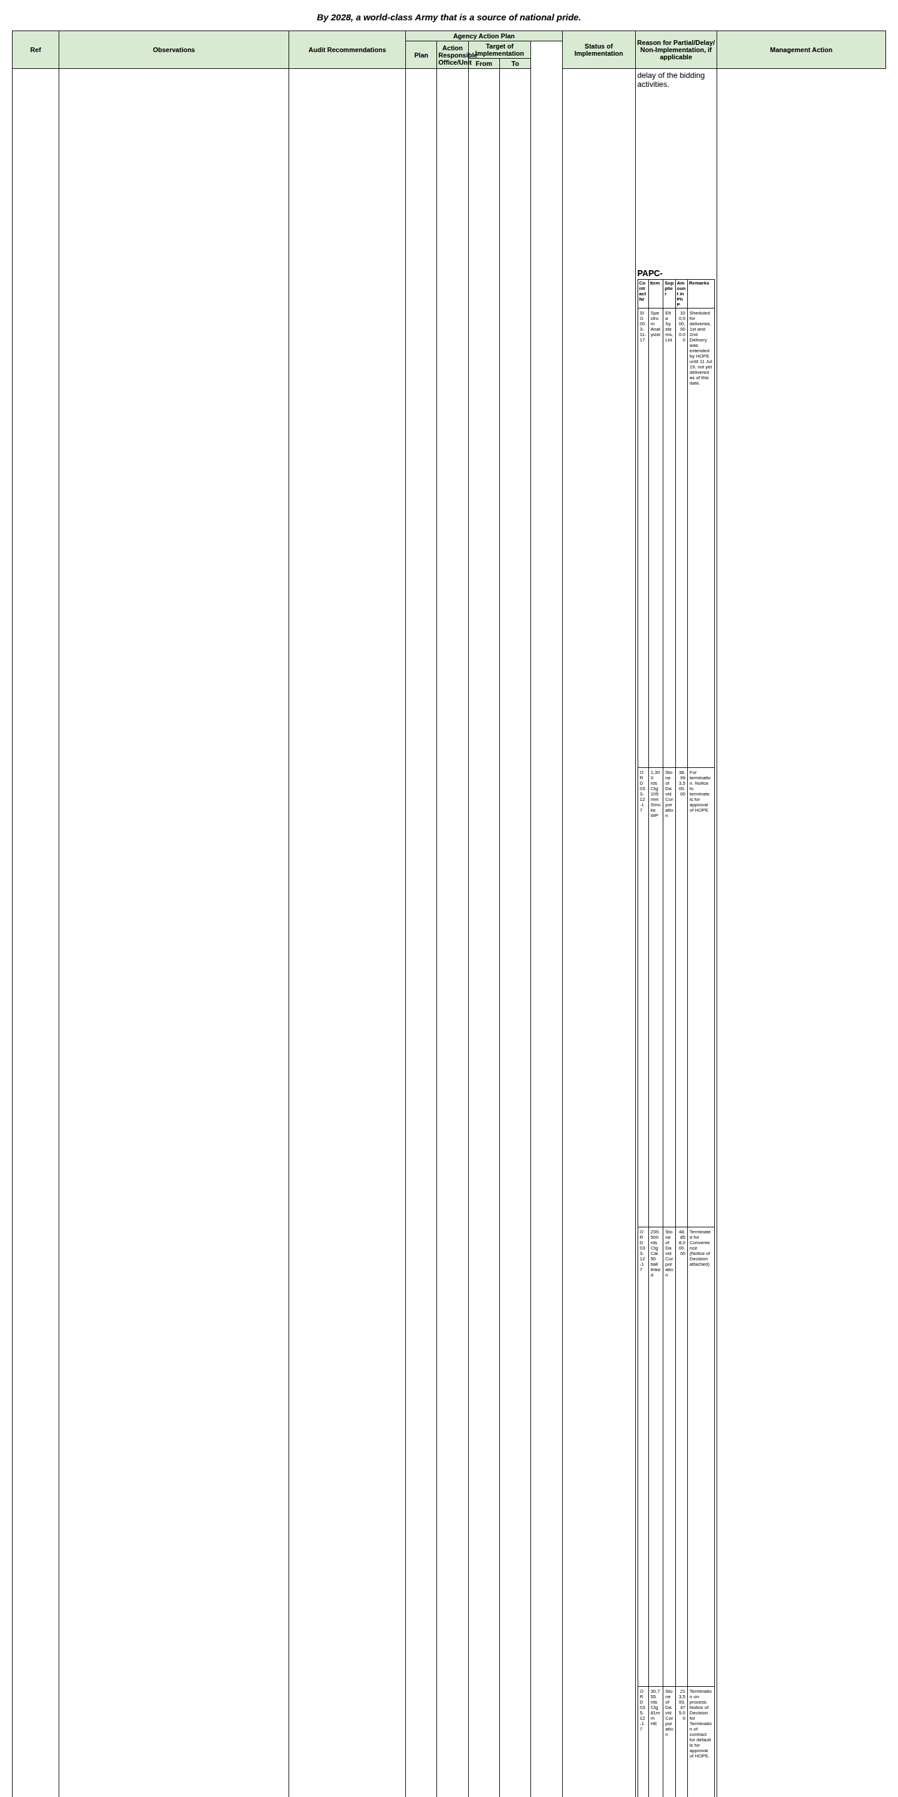By 2028, a world-class Army that is a source of national pride.
| Ref | Observations | Audit Recommendations | Agency Action Plan | Status of Implementation | Reason for Partial/Delay/ Non-Implementation, if applicable | Management Action |
| --- | --- | --- | --- | --- | --- | --- |
| Plan | Action Responsible Office/Unit | Target of Implementation |
| From | To |
| | | | | | | | | | delay of the bidding activities. PAPC- / Contract Nr / Item / Supplier / Amount in PhP / Remarks / / --- / --- / --- / --- / --- / / SIG 003-11-17 / Spectrum Analylzer / Elta Systems, Ltd / 100,000,000.00 / Sheduled for deliveries, 1st and 2nd Delivery was extended by HOPE until 11 Jul 19, not yet delivered as of this date. / / ORD 033-12-17 / 1,300 rds Ctg 105mm Smoke WP / Stone of David Corporation / 38,993,500.00 / For termination. Notice to terminate is for approval of HOPE / / ORD 033-12-17 / 239,500 rds Ctg Cal.50 ball linked / Stone of David Corporation / 48,858,000.00 / Terminated for Convenience (Notice of Decision attached) / / ORD 035-12-17 / 30,755 rds Ctg 81mm HE / Stone of David Corporation / 213,593,475.00 / Termination on process. Notice of Decision for Termination of contract for default is for approval of HOPE. / |
Page 13